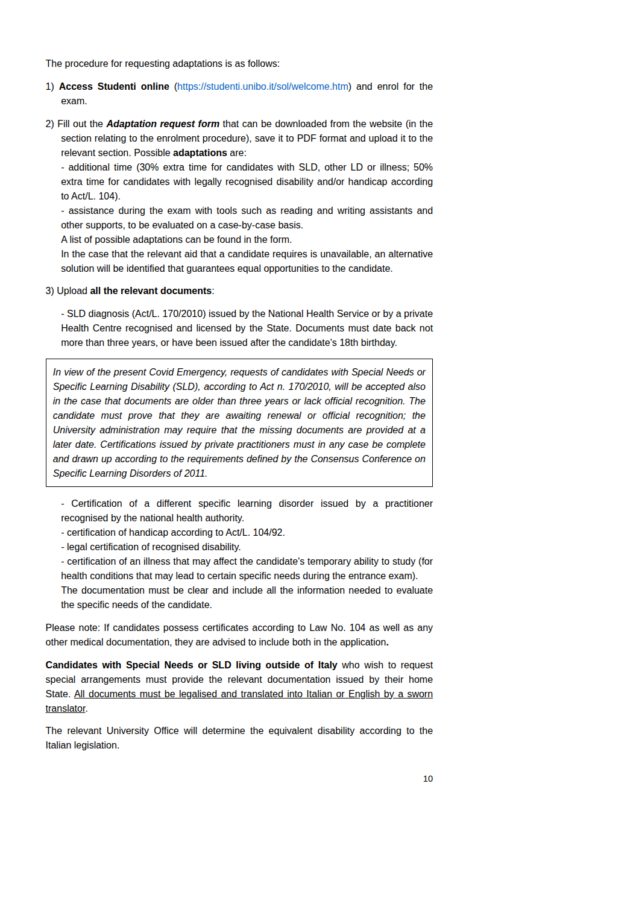The procedure for requesting adaptations is as follows:
1) Access Studenti online (https://studenti.unibo.it/sol/welcome.htm) and enrol for the exam.
2) Fill out the Adaptation request form that can be downloaded from the website (in the section relating to the enrolment procedure), save it to PDF format and upload it to the relevant section. Possible adaptations are:
- additional time (30% extra time for candidates with SLD, other LD or illness; 50% extra time for candidates with legally recognised disability and/or handicap according to Act/L. 104).
- assistance during the exam with tools such as reading and writing assistants and other supports, to be evaluated on a case-by-case basis.
A list of possible adaptations can be found in the form.
In the case that the relevant aid that a candidate requires is unavailable, an alternative solution will be identified that guarantees equal opportunities to the candidate.
3) Upload all the relevant documents:
- SLD diagnosis (Act/L. 170/2010) issued by the National Health Service or by a private Health Centre recognised and licensed by the State. Documents must date back not more than three years, or have been issued after the candidate's 18th birthday.
In view of the present Covid Emergency, requests of candidates with Special Needs or Specific Learning Disability (SLD), according to Act n. 170/2010, will be accepted also in the case that documents are older than three years or lack official recognition. The candidate must prove that they are awaiting renewal or official recognition; the University administration may require that the missing documents are provided at a later date. Certifications issued by private practitioners must in any case be complete and drawn up according to the requirements defined by the Consensus Conference on Specific Learning Disorders of 2011.
- Certification of a different specific learning disorder issued by a practitioner recognised by the national health authority.
- certification of handicap according to Act/L. 104/92.
- legal certification of recognised disability.
- certification of an illness that may affect the candidate's temporary ability to study (for health conditions that may lead to certain specific needs during the entrance exam).
The documentation must be clear and include all the information needed to evaluate the specific needs of the candidate.
Please note: If candidates possess certificates according to Law No. 104 as well as any other medical documentation, they are advised to include both in the application.
Candidates with Special Needs or SLD living outside of Italy who wish to request special arrangements must provide the relevant documentation issued by their home State. All documents must be legalised and translated into Italian or English by a sworn translator.
The relevant University Office will determine the equivalent disability according to the Italian legislation.
10